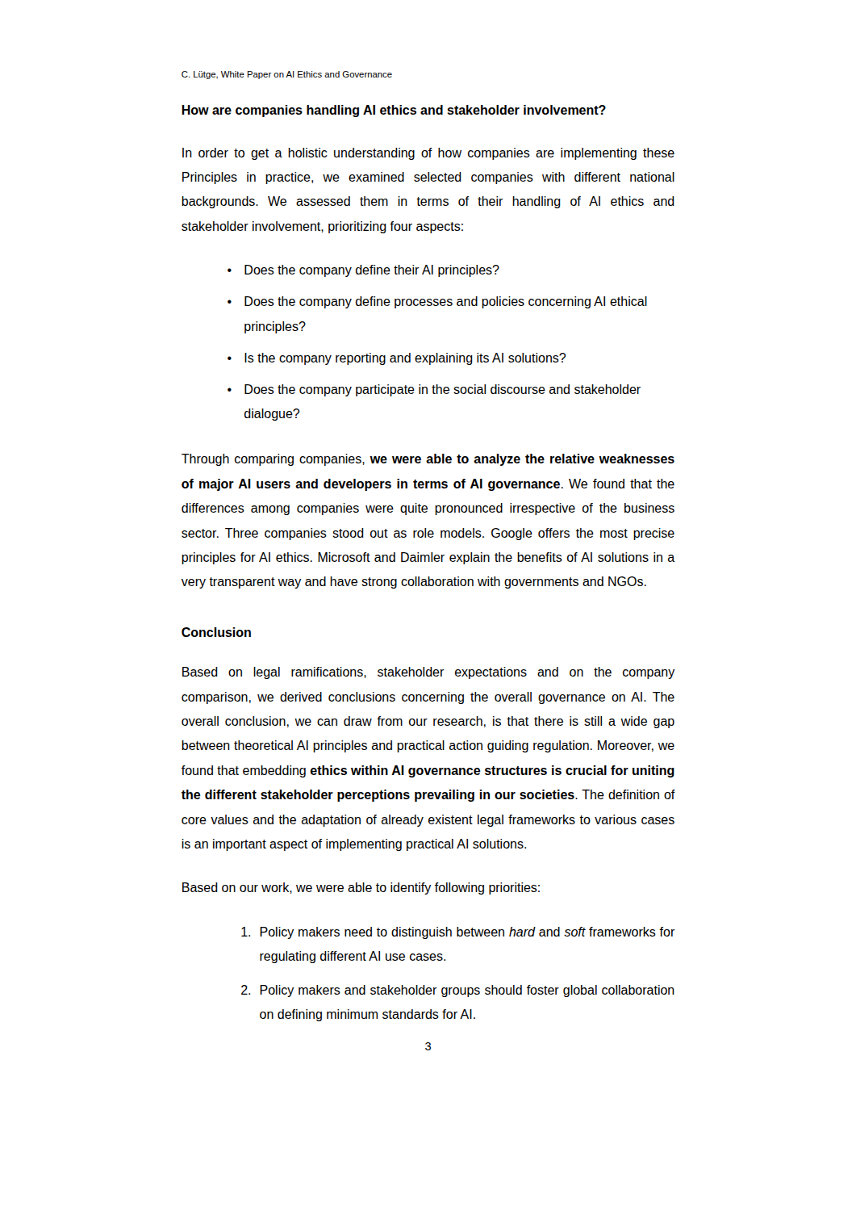C. Lütge, White Paper on AI Ethics and Governance
How are companies handling AI ethics and stakeholder involvement?
In order to get a holistic understanding of how companies are implementing these Principles in practice, we examined selected companies with different national backgrounds. We assessed them in terms of their handling of AI ethics and stakeholder involvement, prioritizing four aspects:
Does the company define their AI principles?
Does the company define processes and policies concerning AI ethical principles?
Is the company reporting and explaining its AI solutions?
Does the company participate in the social discourse and stakeholder dialogue?
Through comparing companies, we were able to analyze the relative weaknesses of major AI users and developers in terms of AI governance. We found that the differences among companies were quite pronounced irrespective of the business sector. Three companies stood out as role models. Google offers the most precise principles for AI ethics. Microsoft and Daimler explain the benefits of AI solutions in a very transparent way and have strong collaboration with governments and NGOs.
Conclusion
Based on legal ramifications, stakeholder expectations and on the company comparison, we derived conclusions concerning the overall governance on AI. The overall conclusion, we can draw from our research, is that there is still a wide gap between theoretical AI principles and practical action guiding regulation. Moreover, we found that embedding ethics within AI governance structures is crucial for uniting the different stakeholder perceptions prevailing in our societies. The definition of core values and the adaptation of already existent legal frameworks to various cases is an important aspect of implementing practical AI solutions.
Based on our work, we were able to identify following priorities:
Policy makers need to distinguish between hard and soft frameworks for regulating different AI use cases.
Policy makers and stakeholder groups should foster global collaboration on defining minimum standards for AI.
3